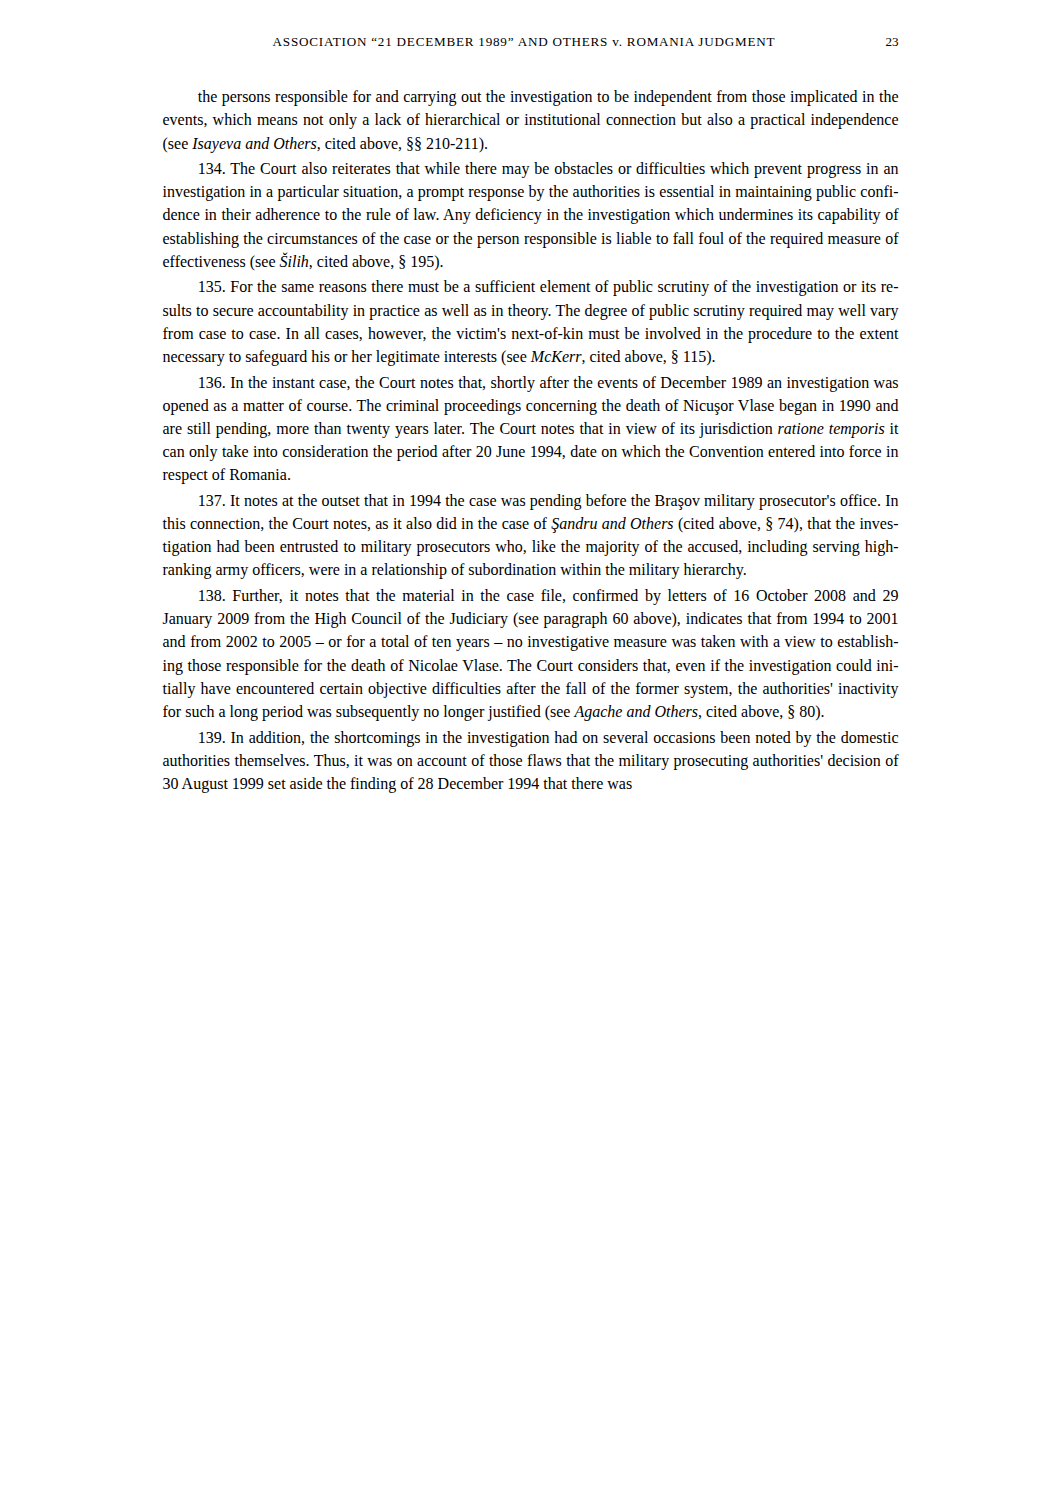23 ASSOCIATION “21 DECEMBER 1989” AND OTHERS v. ROMANIA JUDGMENT
the persons responsible for and carrying out the investigation to be independent from those implicated in the events, which means not only a lack of hierarchical or institutional connection but also a practical independence (see Isayeva and Others, cited above, §§ 210-211).
134. The Court also reiterates that while there may be obstacles or difficulties which prevent progress in an investigation in a particular situation, a prompt response by the authorities is essential in maintaining public confidence in their adherence to the rule of law. Any deficiency in the investigation which undermines its capability of establishing the circumstances of the case or the person responsible is liable to fall foul of the required measure of effectiveness (see Šilih, cited above, § 195).
135. For the same reasons there must be a sufficient element of public scrutiny of the investigation or its results to secure accountability in practice as well as in theory. The degree of public scrutiny required may well vary from case to case. In all cases, however, the victim's next-of-kin must be involved in the procedure to the extent necessary to safeguard his or her legitimate interests (see McKerr, cited above, § 115).
136. In the instant case, the Court notes that, shortly after the events of December 1989 an investigation was opened as a matter of course. The criminal proceedings concerning the death of Nicuşor Vlase began in 1990 and are still pending, more than twenty years later. The Court notes that in view of its jurisdiction ratione temporis it can only take into consideration the period after 20 June 1994, date on which the Convention entered into force in respect of Romania.
137. It notes at the outset that in 1994 the case was pending before the Braşov military prosecutor's office. In this connection, the Court notes, as it also did in the case of Şandru and Others (cited above, § 74), that the investigation had been entrusted to military prosecutors who, like the majority of the accused, including serving high-ranking army officers, were in a relationship of subordination within the military hierarchy.
138. Further, it notes that the material in the case file, confirmed by letters of 16 October 2008 and 29 January 2009 from the High Council of the Judiciary (see paragraph 60 above), indicates that from 1994 to 2001 and from 2002 to 2005 – or for a total of ten years – no investigative measure was taken with a view to establishing those responsible for the death of Nicolae Vlase. The Court considers that, even if the investigation could initially have encountered certain objective difficulties after the fall of the former system, the authorities' inactivity for such a long period was subsequently no longer justified (see Agache and Others, cited above, § 80).
139. In addition, the shortcomings in the investigation had on several occasions been noted by the domestic authorities themselves. Thus, it was on account of those flaws that the military prosecuting authorities' decision of 30 August 1999 set aside the finding of 28 December 1994 that there was